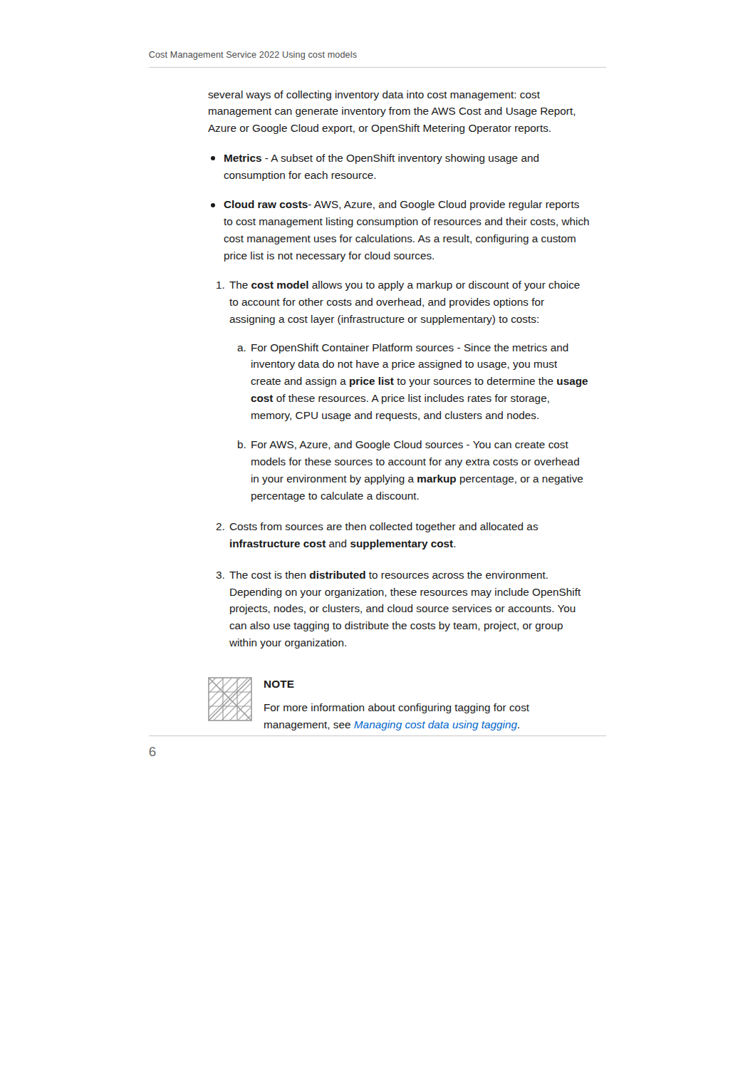Cost Management Service 2022 Using cost models
several ways of collecting inventory data into cost management: cost management can generate inventory from the AWS Cost and Usage Report, Azure or Google Cloud export, or OpenShift Metering Operator reports.
Metrics - A subset of the OpenShift inventory showing usage and consumption for each resource.
Cloud raw costs- AWS, Azure, and Google Cloud provide regular reports to cost management listing consumption of resources and their costs, which cost management uses for calculations. As a result, configuring a custom price list is not necessary for cloud sources.
The cost model allows you to apply a markup or discount of your choice to account for other costs and overhead, and provides options for assigning a cost layer (infrastructure or supplementary) to costs:
For OpenShift Container Platform sources - Since the metrics and inventory data do not have a price assigned to usage, you must create and assign a price list to your sources to determine the usage cost of these resources. A price list includes rates for storage, memory, CPU usage and requests, and clusters and nodes.
For AWS, Azure, and Google Cloud sources - You can create cost models for these sources to account for any extra costs or overhead in your environment by applying a markup percentage, or a negative percentage to calculate a discount.
Costs from sources are then collected together and allocated as infrastructure cost and supplementary cost.
The cost is then distributed to resources across the environment. Depending on your organization, these resources may include OpenShift projects, nodes, or clusters, and cloud source services or accounts. You can also use tagging to distribute the costs by team, project, or group within your organization.
NOTE
For more information about configuring tagging for cost management, see Managing cost data using tagging.
6